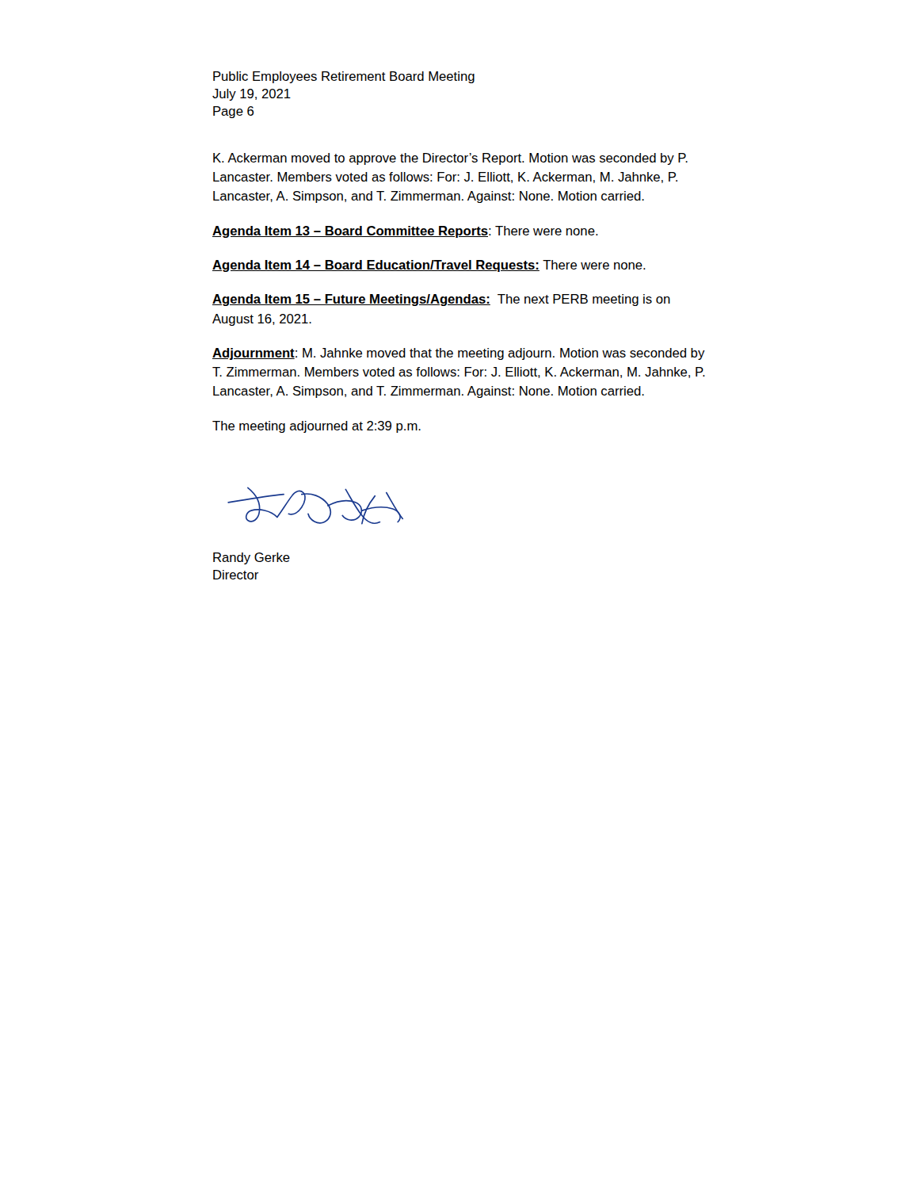Public Employees Retirement Board Meeting
July 19, 2021
Page 6
K. Ackerman moved to approve the Director’s Report. Motion was seconded by P. Lancaster. Members voted as follows: For: J. Elliott, K. Ackerman, M. Jahnke, P. Lancaster, A. Simpson, and T. Zimmerman. Against: None. Motion carried.
Agenda Item 13 – Board Committee Reports: There were none.
Agenda Item 14 – Board Education/Travel Requests: There were none.
Agenda Item 15 – Future Meetings/Agendas: The next PERB meeting is on August 16, 2021.
Adjournment: M. Jahnke moved that the meeting adjourn. Motion was seconded by T. Zimmerman. Members voted as follows: For: J. Elliott, K. Ackerman, M. Jahnke, P. Lancaster, A. Simpson, and T. Zimmerman. Against: None. Motion carried.
The meeting adjourned at 2:39 p.m.
Randy Gerke
Director